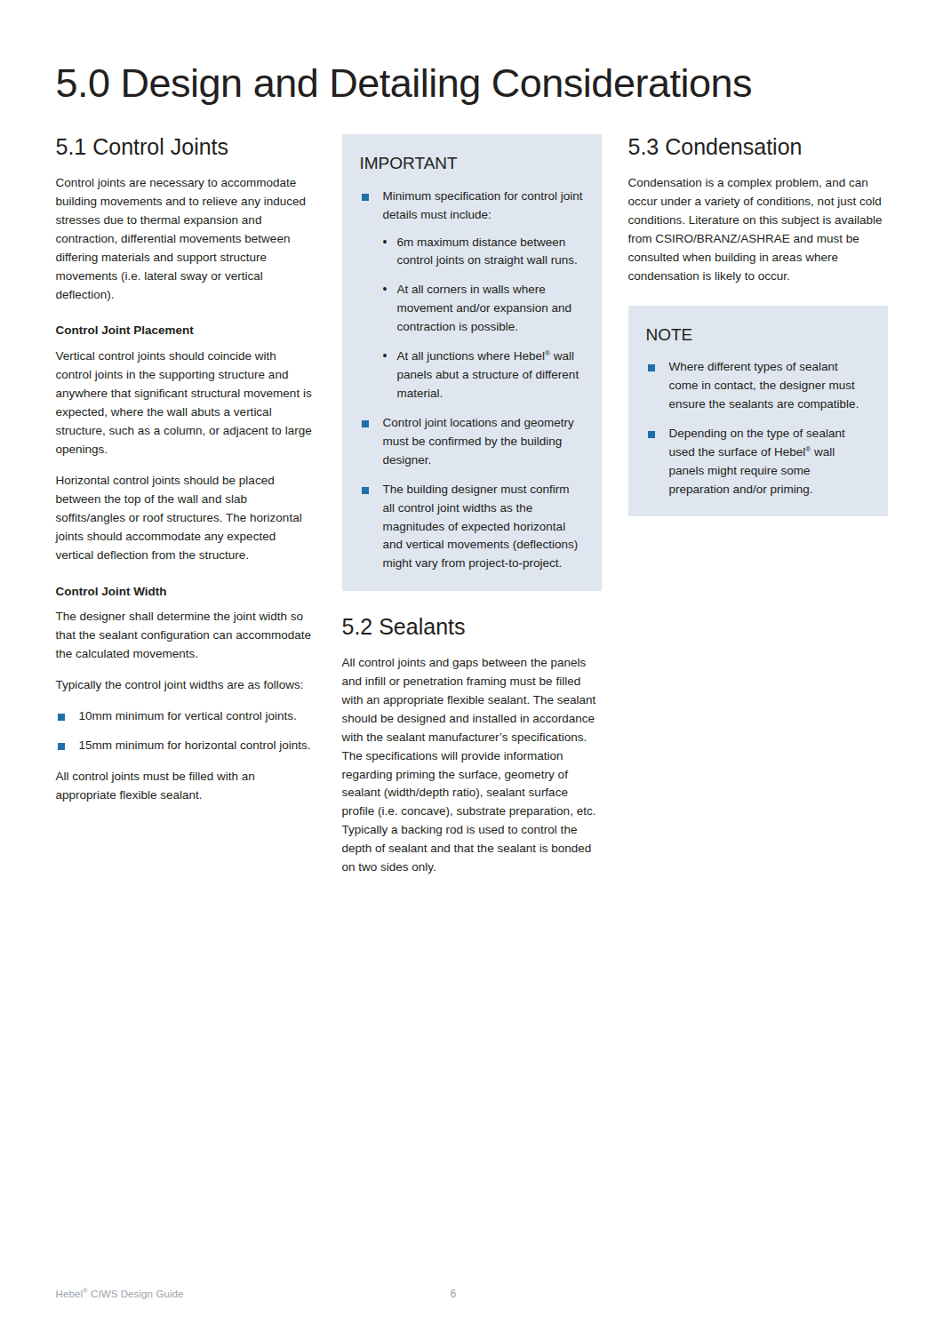5.0 Design and Detailing Considerations
5.1 Control Joints
Control joints are necessary to accommodate building movements and to relieve any induced stresses due to thermal expansion and contraction, differential movements between differing materials and support structure movements (i.e. lateral sway or vertical deflection).
Control Joint Placement
Vertical control joints should coincide with control joints in the supporting structure and anywhere that significant structural movement is expected, where the wall abuts a vertical structure, such as a column, or adjacent to large openings.
Horizontal control joints should be placed between the top of the wall and slab soffits/angles or roof structures. The horizontal joints should accommodate any expected vertical deflection from the structure.
Control Joint Width
The designer shall determine the joint width so that the sealant configuration can accommodate the calculated movements.
Typically the control joint widths are as follows:
10mm minimum for vertical control joints.
15mm minimum for horizontal control joints.
All control joints must be filled with an appropriate flexible sealant.
IMPORTANT
Minimum specification for control joint details must include:
6m maximum distance between control joints on straight wall runs.
At all corners in walls where movement and/or expansion and contraction is possible.
At all junctions where Hebel® wall panels abut a structure of different material.
Control joint locations and geometry must be confirmed by the building designer.
The building designer must confirm all control joint widths as the magnitudes of expected horizontal and vertical movements (deflections) might vary from project-to-project.
5.2 Sealants
All control joints and gaps between the panels and infill or penetration framing must be filled with an appropriate flexible sealant. The sealant should be designed and installed in accordance with the sealant manufacturer’s specifications. The specifications will provide information regarding priming the surface, geometry of sealant (width/depth ratio), sealant surface profile (i.e. concave), substrate preparation, etc. Typically a backing rod is used to control the depth of sealant and that the sealant is bonded on two sides only.
5.3 Condensation
Condensation is a complex problem, and can occur under a variety of conditions, not just cold conditions. Literature on this subject is available from CSIRO/BRANZ/ASHRAE and must be consulted when building in areas where condensation is likely to occur.
NOTE
Where different types of sealant come in contact, the designer must ensure the sealants are compatible.
Depending on the type of sealant used the surface of Hebel® wall panels might require some preparation and/or priming.
Hebel® CIWS Design Guide
6